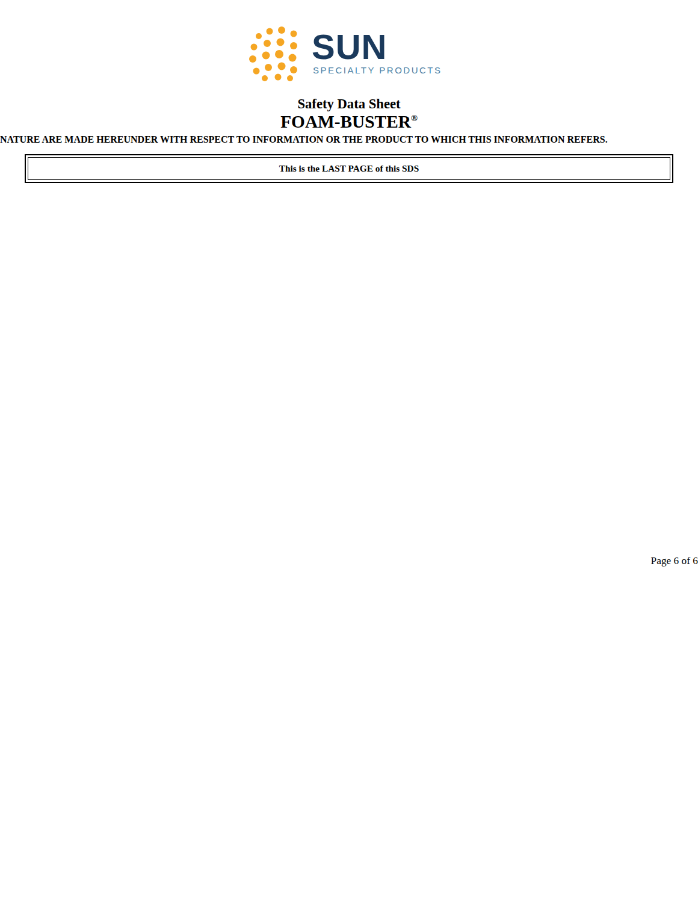SUN SPECIALTY PRODUCTS
Safety Data Sheet
FOAM-BUSTER®
NATURE ARE MADE HEREUNDER WITH RESPECT TO INFORMATION OR THE PRODUCT TO WHICH THIS INFORMATION REFERS.
This is the LAST PAGE of this SDS
Page 6 of 6